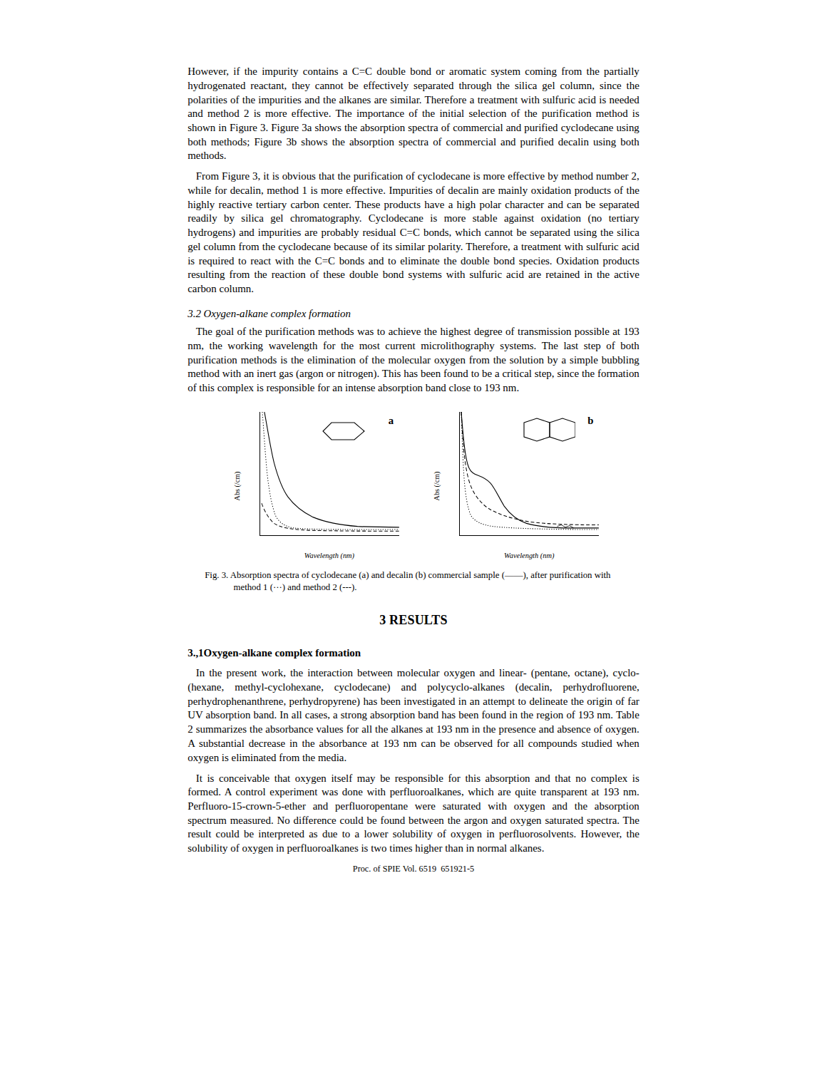However, if the impurity contains a C=C double bond or aromatic system coming from the partially hydrogenated reactant, they cannot be effectively separated through the silica gel column, since the polarities of the impurities and the alkanes are similar. Therefore a treatment with sulfuric acid is needed and method 2 is more effective. The importance of the initial selection of the purification method is shown in Figure 3. Figure 3a shows the absorption spectra of commercial and purified cyclodecane using both methods; Figure 3b shows the absorption spectra of commercial and purified decalin using both methods.
From Figure 3, it is obvious that the purification of cyclodecane is more effective by method number 2, while for decalin, method 1 is more effective. Impurities of decalin are mainly oxidation products of the highly reactive tertiary carbon center. These products have a high polar character and can be separated readily by silica gel chromatography. Cyclodecane is more stable against oxidation (no tertiary hydrogens) and impurities are probably residual C=C bonds, which cannot be separated using the silica gel column from the cyclodecane because of its similar polarity. Therefore, a treatment with sulfuric acid is required to react with the C=C bonds and to eliminate the double bond species. Oxidation products resulting from the reaction of these double bond systems with sulfuric acid are retained in the active carbon column.
3.2 Oxygen-alkane complex formation
The goal of the purification methods was to achieve the highest degree of transmission possible at 193 nm, the working wavelength for the most current microlithography systems. The last step of both purification methods is the elimination of the molecular oxygen from the solution by a simple bubbling method with an inert gas (argon or nitrogen). This has been found to be a critical step, since the formation of this complex is responsible for an intense absorption band close to 193 nm.
Abs (/cm)
1.4 1.2 1 0.8 0.6 0.4 0.2 0 190 240 290 340 390 a
Wavelength (nm)
Abs (/cm)
1.4 1.2 1 0.8 0.6 0.4 0.2 0 190 240 290 340 390 b
Wavelength (nm)
Fig. 3. Absorption spectra of cyclodecane (a) and decalin (b) commercial sample (——), after purification with method 1 (···) and method 2 (---).
3 RESULTS
3.,1Oxygen-alkane complex formation
In the present work, the interaction between molecular oxygen and linear- (pentane, octane), cyclo- (hexane, methyl-cyclohexane, cyclodecane) and polycyclo-alkanes (decalin, perhydrofluorene, perhydrophenanthrene, perhydropyrene) has been investigated in an attempt to delineate the origin of far UV absorption band. In all cases, a strong absorption band has been found in the region of 193 nm. Table 2 summarizes the absorbance values for all the alkanes at 193 nm in the presence and absence of oxygen. A substantial decrease in the absorbance at 193 nm can be observed for all compounds studied when oxygen is eliminated from the media.
It is conceivable that oxygen itself may be responsible for this absorption and that no complex is formed. A control experiment was done with perfluoroalkanes, which are quite transparent at 193 nm. Perfluoro-15-crown-5-ether and perfluoropentane were saturated with oxygen and the absorption spectrum measured. No difference could be found between the argon and oxygen saturated spectra. The result could be interpreted as due to a lower solubility of oxygen in perfluorosolvents. However, the solubility of oxygen in perfluoroalkanes is two times higher than in normal alkanes.
Proc. of SPIE Vol. 6519 651921-5